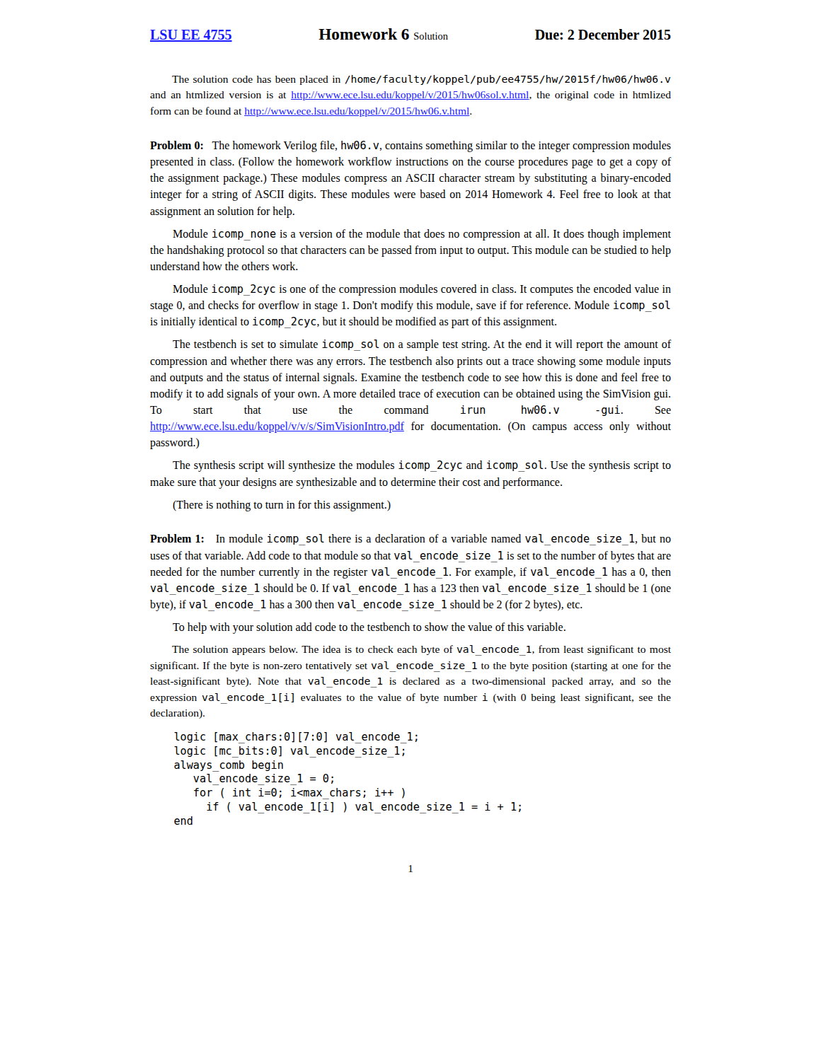LSU EE 4755 Homework 6 Solution Due: 2 December 2015
The solution code has been placed in /home/faculty/koppel/pub/ee4755/hw/2015f/hw06/hw06.v and an htmlized version is at http://www.ece.lsu.edu/koppel/v/2015/hw06sol.v.html, the original code in htmlized form can be found at http://www.ece.lsu.edu/koppel/v/2015/hw06.v.html.
Problem 0: The homework Verilog file, hw06.v, contains something similar to the integer compression modules presented in class. (Follow the homework workflow instructions on the course procedures page to get a copy of the assignment package.) These modules compress an ASCII character stream by substituting a binary-encoded integer for a string of ASCII digits. These modules were based on 2014 Homework 4. Feel free to look at that assignment an solution for help.
Module icomp_none is a version of the module that does no compression at all. It does though implement the handshaking protocol so that characters can be passed from input to output. This module can be studied to help understand how the others work.
Module icomp_2cyc is one of the compression modules covered in class. It computes the encoded value in stage 0, and checks for overflow in stage 1. Don't modify this module, save if for reference. Module icomp_sol is initially identical to icomp_2cyc, but it should be modified as part of this assignment.
The testbench is set to simulate icomp_sol on a sample test string. At the end it will report the amount of compression and whether there was any errors. The testbench also prints out a trace showing some module inputs and outputs and the status of internal signals. Examine the testbench code to see how this is done and feel free to modify it to add signals of your own. A more detailed trace of execution can be obtained using the SimVision gui. To start that use the command irun hw06.v -gui. See http://www.ece.lsu.edu/koppel/v/v/s/SimVisionIntro.pdf for documentation. (On campus access only without password.)
The synthesis script will synthesize the modules icomp_2cyc and icomp_sol. Use the synthesis script to make sure that your designs are synthesizable and to determine their cost and performance.
(There is nothing to turn in for this assignment.)
Problem 1: In module icomp_sol there is a declaration of a variable named val_encode_size_1, but no uses of that variable. Add code to that module so that val_encode_size_1 is set to the number of bytes that are needed for the number currently in the register val_encode_1. For example, if val_encode_1 has a 0, then val_encode_size_1 should be 0. If val_encode_1 has a 123 then val_encode_size_1 should be 1 (one byte), if val_encode_1 has a 300 then val_encode_size_1 should be 2 (for 2 bytes), etc.
To help with your solution add code to the testbench to show the value of this variable.
The solution appears below. The idea is to check each byte of val_encode_1, from least significant to most significant. If the byte is non-zero tentatively set val_encode_size_1 to the byte position (starting at one for the least-significant byte). Note that val_encode_1 is declared as a two-dimensional packed array, and so the expression val_encode_1[i] evaluates to the value of byte number i (with 0 being least significant, see the declaration).
logic [max_chars:0][7:0] val_encode_1;
logic [mc_bits:0] val_encode_size_1;
always_comb begin
   val_encode_size_1 = 0;
   for ( int i=0; i<max_chars; i++ )
     if ( val_encode_1[i] ) val_encode_size_1 = i + 1;
end
1